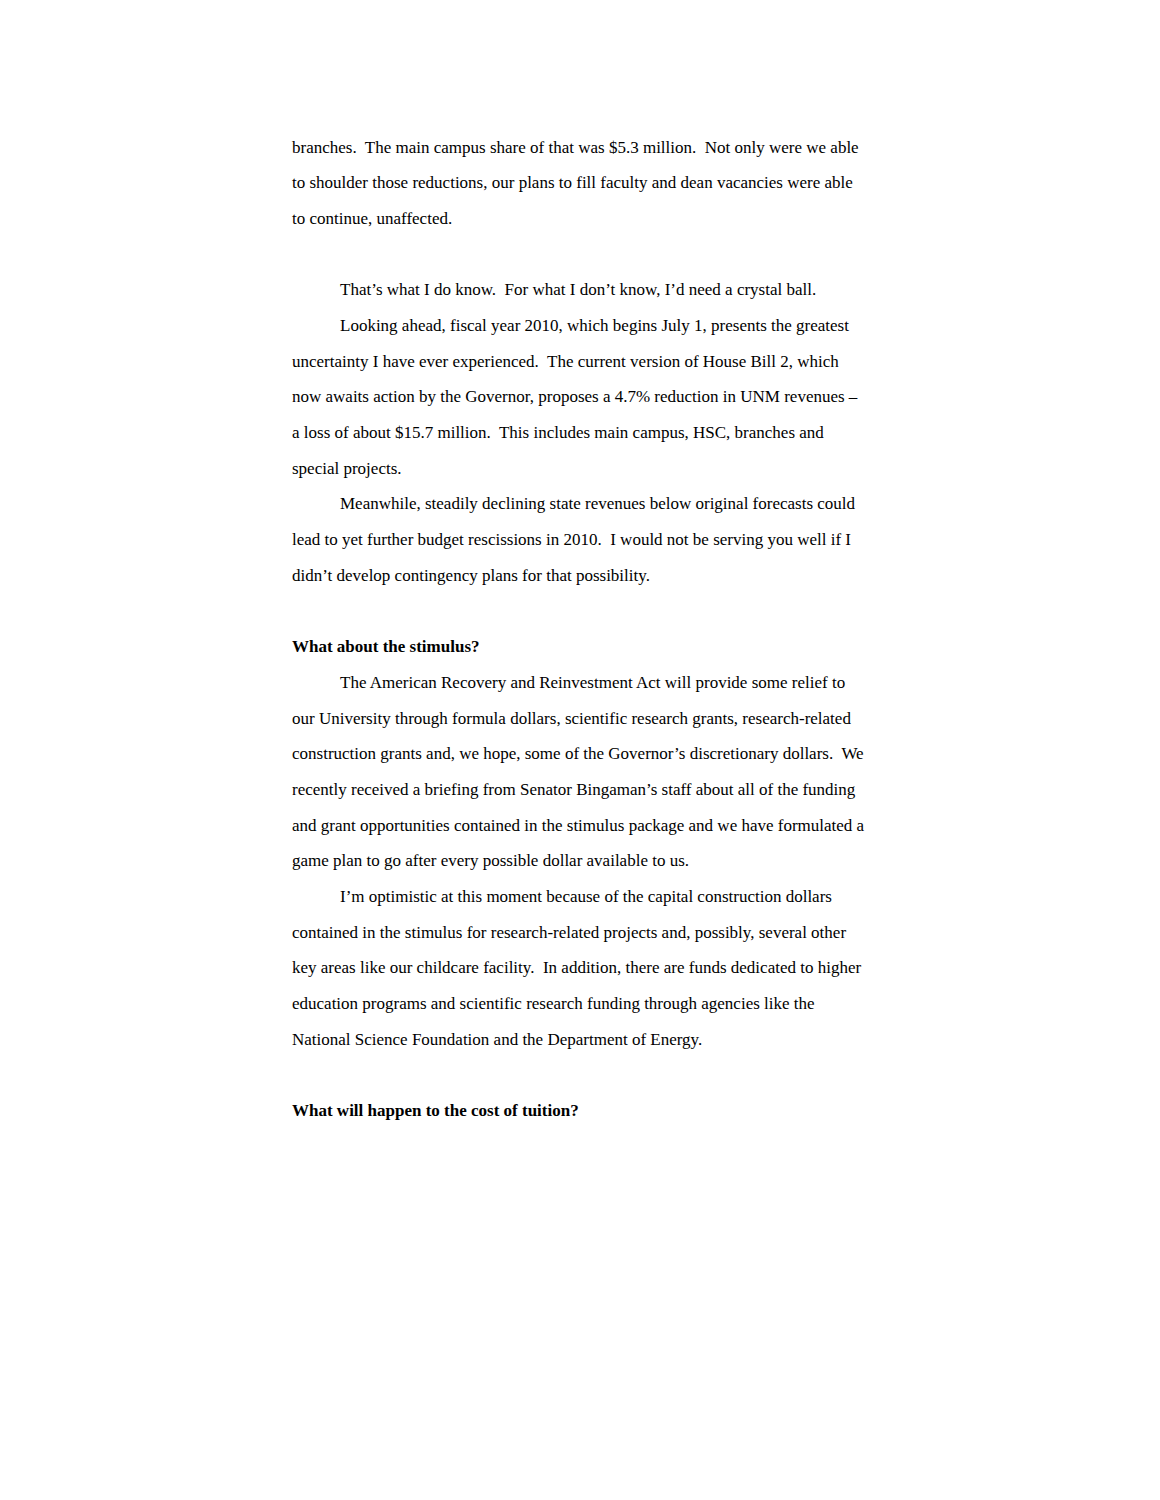branches. The main campus share of that was $5.3 million. Not only were we able to shoulder those reductions, our plans to fill faculty and dean vacancies were able to continue, unaffected.
That’s what I do know. For what I don’t know, I’d need a crystal ball.
Looking ahead, fiscal year 2010, which begins July 1, presents the greatest uncertainty I have ever experienced. The current version of House Bill 2, which now awaits action by the Governor, proposes a 4.7% reduction in UNM revenues – a loss of about $15.7 million. This includes main campus, HSC, branches and special projects.
Meanwhile, steadily declining state revenues below original forecasts could lead to yet further budget rescissions in 2010. I would not be serving you well if I didn’t develop contingency plans for that possibility.
What about the stimulus?
The American Recovery and Reinvestment Act will provide some relief to our University through formula dollars, scientific research grants, research-related construction grants and, we hope, some of the Governor’s discretionary dollars. We recently received a briefing from Senator Bingaman’s staff about all of the funding and grant opportunities contained in the stimulus package and we have formulated a game plan to go after every possible dollar available to us.
I’m optimistic at this moment because of the capital construction dollars contained in the stimulus for research-related projects and, possibly, several other key areas like our childcare facility. In addition, there are funds dedicated to higher education programs and scientific research funding through agencies like the National Science Foundation and the Department of Energy.
What will happen to the cost of tuition?